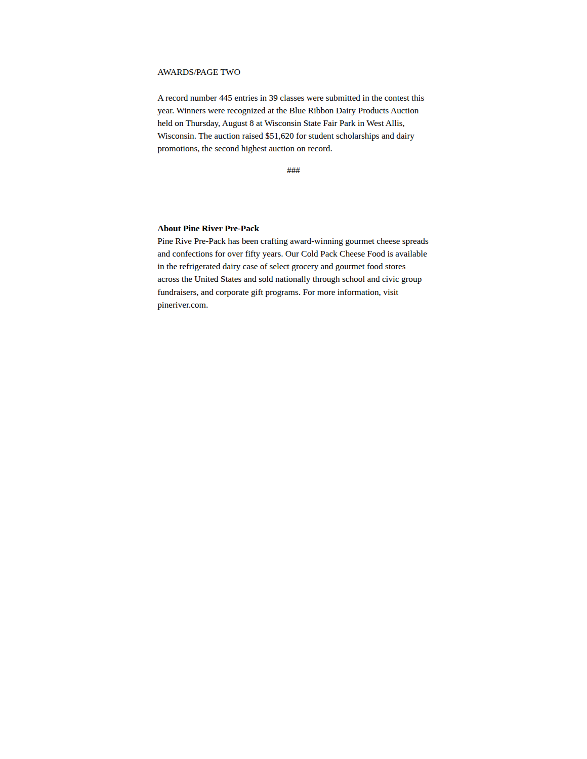AWARDS/PAGE TWO
A record number 445 entries in 39 classes were submitted in the contest this year. Winners were recognized at the Blue Ribbon Dairy Products Auction held on Thursday, August 8 at Wisconsin State Fair Park in West Allis, Wisconsin. The auction raised $51,620 for student scholarships and dairy promotions, the second highest auction on record.
###
About Pine River Pre-Pack
Pine Rive Pre-Pack has been crafting award-winning gourmet cheese spreads and confections for over fifty years. Our Cold Pack Cheese Food is available in the refrigerated dairy case of select grocery and gourmet food stores across the United States and sold nationally through school and civic group fundraisers, and corporate gift programs. For more information, visit pineriver.com.